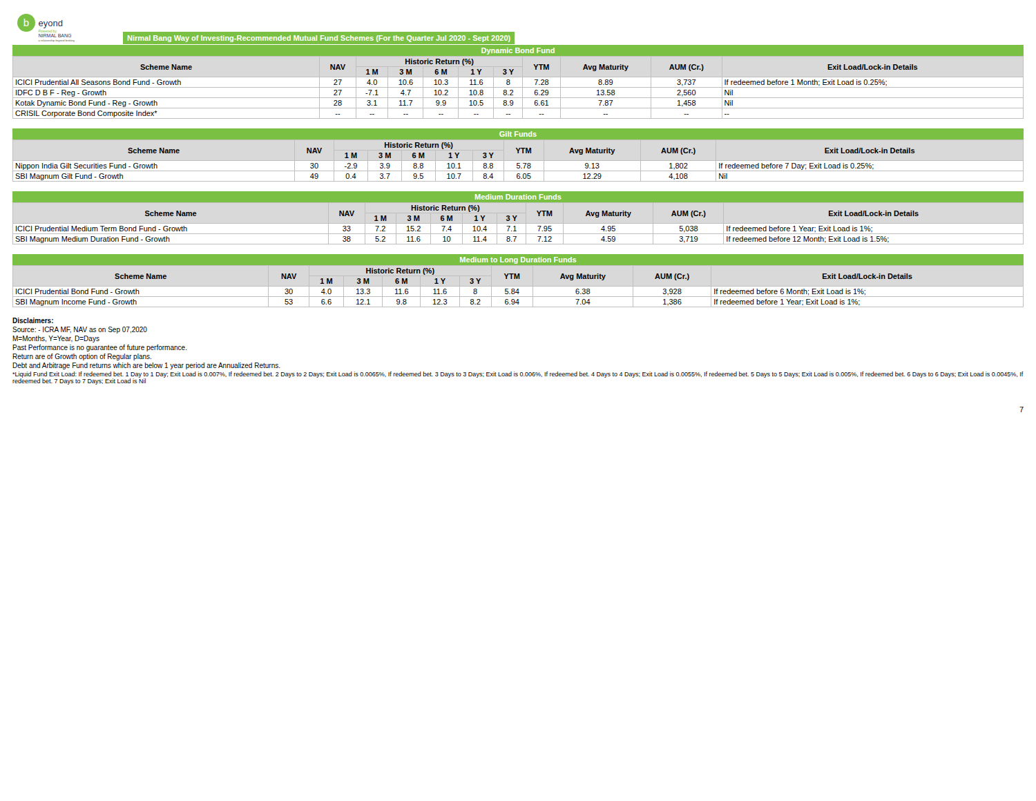b eyond Powered by NIRMAL BANG a relationship beyond broking
Nirmal Bang Way of Investing-Recommended Mutual Fund Schemes (For the Quarter Jul 2020 - Sept 2020)
Dynamic Bond Fund
| Scheme Name | NAV | Historic Return (%) | YTM | Avg Maturity | AUM (Cr.) | Exit Load/Lock-in Details |
| --- | --- | --- | --- | --- | --- | --- |
| 1 M | 3 M | 6 M | 1 Y | 3 Y |
| ICICI Prudential All Seasons Bond Fund - Growth | 27 | 4.0 | 10.6 | 10.3 | 11.6 | 8 | 7.28 | 8.89 | 3,737 | If redeemed before 1 Month; Exit Load is 0.25%; |
| IDFC D B F - Reg - Growth | 27 | -7.1 | 4.7 | 10.2 | 10.8 | 8.2 | 6.29 | 13.58 | 2,560 | Nil |
| Kotak Dynamic Bond Fund - Reg - Growth | 28 | 3.1 | 11.7 | 9.9 | 10.5 | 8.9 | 6.61 | 7.87 | 1,458 | Nil |
| CRISIL Corporate Bond Composite Index* | -- | -- | -- | -- | -- | -- | -- | -- | -- | -- |
Gilt Funds
| Scheme Name | NAV | Historic Return (%) | YTM | Avg Maturity | AUM (Cr.) | Exit Load/Lock-in Details |
| --- | --- | --- | --- | --- | --- | --- |
| 1 M | 3 M | 6 M | 1 Y | 3 Y |
| Nippon India Gilt Securities Fund - Growth | 30 | -2.9 | 3.9 | 8.8 | 10.1 | 8.8 | 5.78 | 9.13 | 1,802 | If redeemed before 7 Day; Exit Load is 0.25%; |
| SBI Magnum Gilt Fund - Growth | 49 | 0.4 | 3.7 | 9.5 | 10.7 | 8.4 | 6.05 | 12.29 | 4,108 | Nil |
Medium Duration Funds
| Scheme Name | NAV | Historic Return (%) | YTM | Avg Maturity | AUM (Cr.) | Exit Load/Lock-in Details |
| --- | --- | --- | --- | --- | --- | --- |
| 1 M | 3 M | 6 M | 1 Y | 3 Y |
| ICICI Prudential Medium Term Bond Fund - Growth | 33 | 7.2 | 15.2 | 7.4 | 10.4 | 7.1 | 7.95 | 4.95 | 5,038 | If redeemed before 1 Year; Exit Load is 1%; |
| SBI Magnum Medium Duration Fund - Growth | 38 | 5.2 | 11.6 | 10 | 11.4 | 8.7 | 7.12 | 4.59 | 3,719 | If redeemed before 12 Month; Exit Load is 1.5%; |
Medium to Long Duration Funds
| Scheme Name | NAV | Historic Return (%) | YTM | Avg Maturity | AUM (Cr.) | Exit Load/Lock-in Details |
| --- | --- | --- | --- | --- | --- | --- |
| 1 M | 3 M | 6 M | 1 Y | 3 Y |
| ICICI Prudential Bond Fund - Growth | 30 | 4.0 | 13.3 | 11.6 | 11.6 | 8 | 5.84 | 6.38 | 3,928 | If redeemed before 6 Month; Exit Load is 1%; |
| SBI Magnum Income Fund - Growth | 53 | 6.6 | 12.1 | 9.8 | 12.3 | 8.2 | 6.94 | 7.04 | 1,386 | If redeemed before 1 Year; Exit Load is 1%; |
Disclaimers:
Source: - ICRA MF, NAV as on Sep 07,2020
M=Months, Y=Year, D=Days
Past Performance is no guarantee of future performance.
Return are of Growth option of Regular plans.
Debt and Arbitrage Fund returns which are below 1 year period are Annualized Returns.
*Liquid Fund Exit Load: If redeemed bet. 1 Day to 1 Day; Exit Load is 0.007%, If redeemed bet. 2 Days to 2 Days; Exit Load is 0.0065%, If redeemed bet. 3 Days to 3 Days; Exit Load is 0.006%, If redeemed bet. 4 Days to 4 Days; Exit Load is 0.0055%, If redeemed bet. 5 Days to 5 Days; Exit Load is 0.005%, If redeemed bet. 6 Days to 6 Days; Exit Load is 0.0045%, If redeemed bet. 7 Days to 7 Days; Exit Load is Nil
7